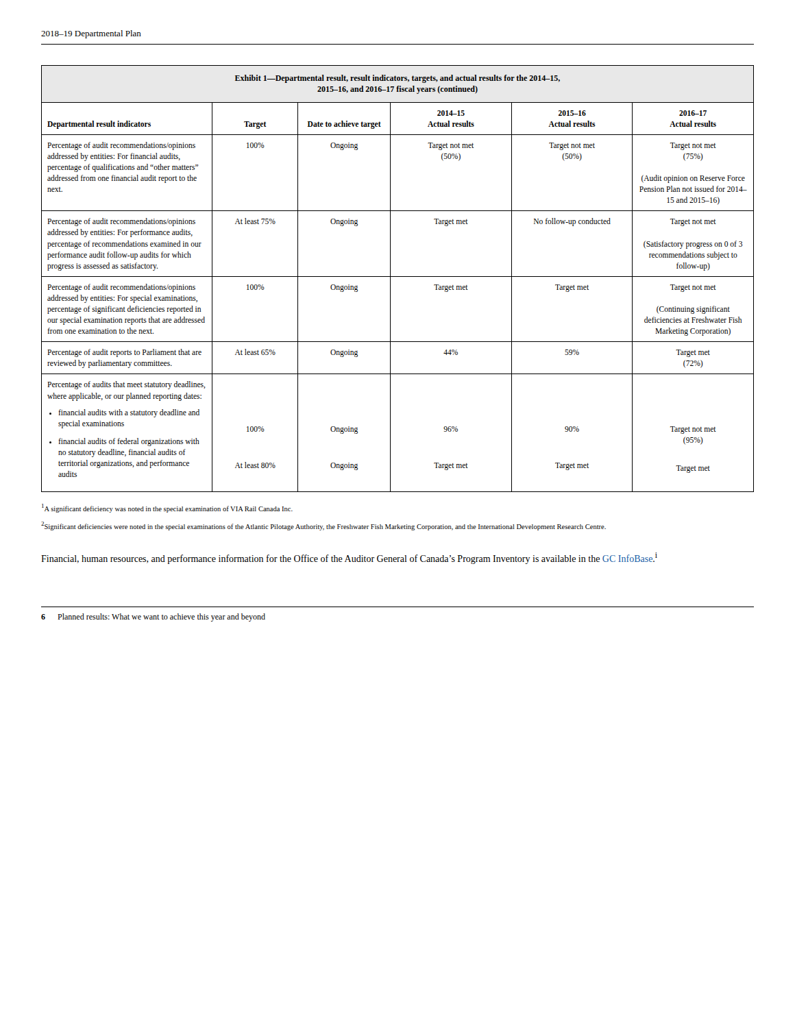2018–19 Departmental Plan
Exhibit 1—Departmental result, result indicators, targets, and actual results for the 2014–15, 2015–16, and 2016–17 fiscal years (continued)
| Departmental result indicators | Target | Date to achieve target | 2014–15 Actual results | 2015–16 Actual results | 2016–17 Actual results |
| --- | --- | --- | --- | --- | --- |
| Percentage of audit recommendations/opinions addressed by entities: For financial audits, percentage of qualifications and “other matters” addressed from one financial audit report to the next. | 100% | Ongoing | Target not met (50%) | Target not met (50%) | Target not met (75%) (Audit opinion on Reserve Force Pension Plan not issued for 2014–15 and 2015–16) |
| Percentage of audit recommendations/opinions addressed by entities: For performance audits, percentage of recommendations examined in our performance audit follow-up audits for which progress is assessed as satisfactory. | At least 75% | Ongoing | Target met | No follow-up conducted | Target not met (Satisfactory progress on 0 of 3 recommendations subject to follow-up) |
| Percentage of audit recommendations/opinions addressed by entities: For special examinations, percentage of significant deficiencies reported in our special examination reports that are addressed from one examination to the next. | 100% | Ongoing | Target met | Target met | Target not met (Continuing significant deficiencies at Freshwater Fish Marketing Corporation) |
| Percentage of audit reports to Parliament that are reviewed by parliamentary committees. | At least 65% | Ongoing | 44% | 59% | Target met (72%) |
| Percentage of audits that meet statutory deadlines, where applicable, or our planned reporting dates: financial audits with a statutory deadline and special examinations financial audits of federal organizations with no statutory deadline, financial audits of territorial organizations, and performance audits | 100% At least 80% | Ongoing Ongoing | 96% Target met | 90% Target met | Target not met (95%) Target met |
1A significant deficiency was noted in the special examination of VIA Rail Canada Inc.
2Significant deficiencies were noted in the special examinations of the Atlantic Pilotage Authority, the Freshwater Fish Marketing Corporation, and the International Development Research Centre.
Financial, human resources, and performance information for the Office of the Auditor General of Canada’s Program Inventory is available in the GC InfoBase.i
6 Planned results: What we want to achieve this year and beyond